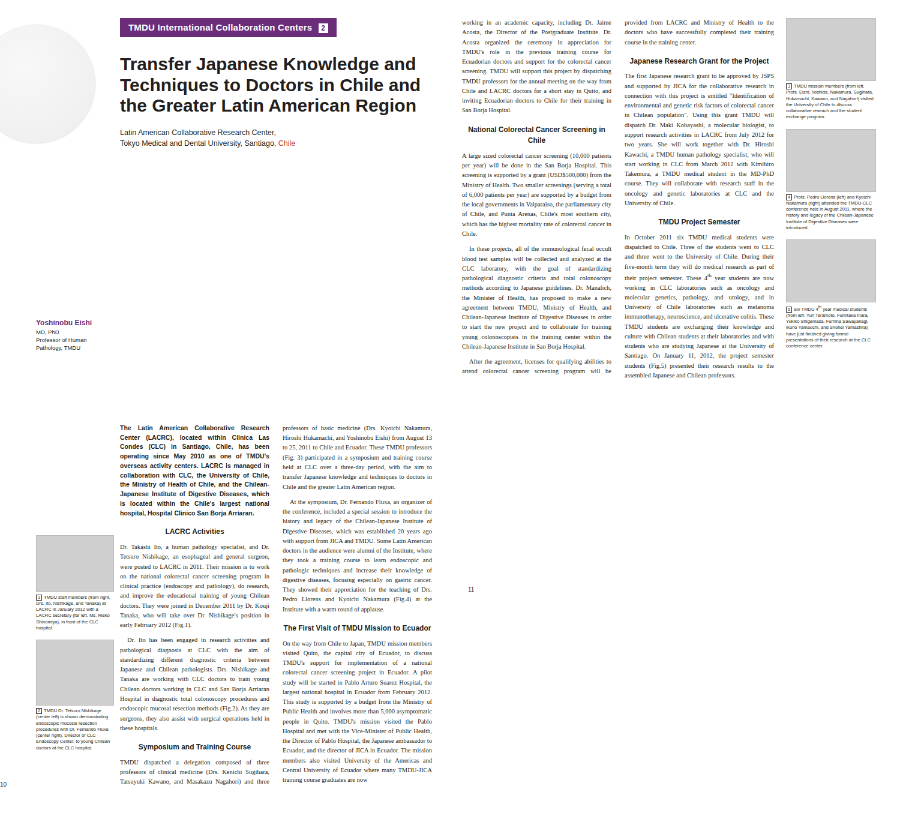TMDU International Collaboration Centers 2
Transfer Japanese Knowledge and Techniques to Doctors in Chile and the Greater Latin American Region
Latin American Collaborative Research Center,
Tokyo Medical and Dental University, Santiago, Chile
Yoshinobu Eishi
MD, PhD
Professor of Human
Pathology, TMDU
1 TMDU staff members (from right, Drs. Ito, Nishikage, and Tanaka) at LACRC in January 2012 with a LACRC secretary (far left, Ms. Rieko Shinomiya), in front of the CLC hospital.
2 TMDU Dr. Tetsuro Nishikage (center left) is shown demonstrating endoscopic mucosal resection procedures with Dr. Fernando Fluxa (center right), Director of CLC Endoscopy Center, to young Chilean doctors at the CLC hospital.
The Latin American Collaborative Research Center (LACRC), located within Clinica Las Condes (CLC) in Santiago, Chile, has been operating since May 2010 as one of TMDU's overseas activity centers. LACRC is managed in collaboration with CLC, the University of Chile, the Ministry of Health of Chile, and the Chilean-Japanese Institute of Digestive Diseases, which is located within the Chile's largest national hospital, Hospital Clinico San Borja Arriaran.
LACRC Activities
Dr. Takashi Ito, a human pathology specialist, and Dr. Tetsuro Nishikage, an esophageal and general surgeon, were posted to LACRC in 2011. Their mission is to work on the national colorectal cancer screening program in clinical practice (endoscopy and pathology), do research, and improve the educational training of young Chilean doctors. They were joined in December 2011 by Dr. Kouji Tanaka, who will take over Dr. Nishikage's position in early February 2012 (Fig.1).
Dr. Ito has been engaged in research activities and pathological diagnosis at CLC with the aim of standardizing different diagnostic criteria between Japanese and Chilean pathologists. Drs. Nishikage and Tanaka are working with CLC doctors to train young Chilean doctors working in CLC and San Borja Arriaran Hospital in diagnostic total colonoscopy procedures and endoscopic mucosal resection methods (Fig.2). As they are surgeons, they also assist with surgical operations held in these hospitals.
Symposium and Training Course
TMDU dispatched a delegation composed of three professors of clinical medicine (Drs. Kenichi Sugihara, Tatsuyuki Kawano, and Masakazu Nagahori) and three professors of basic medicine (Drs. Kyoichi Nakamura, Hiroshi Hukamachi, and Yoshinobu Eishi) from August 13 to 25, 2011 to Chile and Ecuador. These TMDU professors (Fig. 3) participated in a symposium and training course held at CLC over a three-day period, with the aim to transfer Japanese knowledge and techniques to doctors in Chile and the greater Latin American region.
At the symposium, Dr. Fernando Fluxa, an organizer of the conference, included a special session to introduce the history and legacy of the Chilean-Japanese Institute of Digestive Diseases, which was established 20 years ago with support from JICA and TMDU. Some Latin American doctors in the audience were alumni of the Institute, where they took a training course to learn endoscopic and pathologic techniques and increase their knowledge of digestive diseases, focusing especially on gastric cancer. They showed their appreciation for the teaching of Drs. Pedro Llorens and Kyoichi Nakamura (Fig.4) at the Institute with a warm round of applause.
The First Visit of TMDU Mission to Ecuador
On the way from Chile to Japan, TMDU mission members visited Quito, the capital city of Ecuador, to discuss TMDU's support for implementation of a national colorectal cancer screening project in Ecuador. A pilot study will be started in Pablo Arturo Suarez Hospital, the largest national hospital in Ecuador from February 2012. This study is supported by a budget from the Ministry of Public Health and involves more than 5,000 asymptomatic people in Quito. TMDU's mission visited the Pablo Hospital and met with the Vice-Minister of Public Health, the Director of Pablo Hospital, the Japanese ambassador to Ecuador, and the director of JICA in Ecuador. The mission members also visited University of the Americas and Central University of Ecuador where many TMDU-JICA training course graduates are now
10
working in an academic capacity, including Dr. Jaime Acosta, the Director of the Postgraduate Institute. Dr. Acosta organized the ceremony in appreciation for TMDU's role in the previous training course for Ecuadorian doctors and support for the colorectal cancer screening. TMDU will support this project by dispatching TMDU professors for the annual meeting on the way from Chile and LACRC doctors for a short stay in Quito, and inviting Ecuadorian doctors to Chile for their training in San Borja Hospital.
National Colorectal Cancer Screening in Chile
A large sized colorectal cancer screening (10,000 patients per year) will be done in the San Borja Hospital. This screening is supported by a grant (USD$500,000) from the Ministry of Health. Two smaller screenings (serving a total of 6,000 patients per year) are supported by a budget from the local governments in Valparaiso, the parliamentary city of Chile, and Punta Arenas, Chile's most southern city, which has the highest mortality rate of colorectal cancer in Chile.
In these projects, all of the immunological fecal occult blood test samples will be collected and analyzed at the CLC laboratory, with the goal of standardizing pathological diagnostic criteria and total colonoscopy methods according to Japanese guidelines. Dr. Manalich, the Minister of Health, has proposed to make a new agreement between TMDU, Ministry of Health, and Chilean-Japanese Institute of Digestive Diseases in order to start the new project and to collaborate for training young colonoscopists in the training center within the Chilean-Japanese Institute in San Borja Hospital.
After the agreement, licenses for qualifying abilities to attend colorectal cancer screening program will be provided from LACRC and Ministry of Health to the doctors who have successfully completed their training course in the training center.
Japanese Research Grant for the Project
The first Japanese research grant to be approved by JSPS and supported by JICA for the collaborative research in connection with this project is entitled "Identification of environmental and genetic risk factors of colorectal cancer in Chilean population". Using this grant TMDU will dispatch Dr. Maki Kobayashi, a molecular biologist, to support research activities in LACRC from July 2012 for two years. She will work together with Dr. Hiroshi Kawachi, a TMDU human pathology specialist, who will start working in CLC from March 2012 with Kimihiro Takemura, a TMDU medical student in the MD-PhD course. They will collaborate with research staff in the oncology and genetic laboratories at CLC and the University of Chile.
TMDU Project Semester
In October 2011 six TMDU medical students were dispatched to Chile. Three of the students went to CLC and three went to the University of Chile. During their five-month term they will do medical research as part of their project semester. These 4th year students are now working in CLC laboratories such as oncology and molecular genetics, pathology, and urology, and in University of Chile laboratories such as melanoma immunotherapy, neuroscience, and ulcerative colitis. These TMDU students are exchanging their knowledge and culture with Chilean students at their laboratories and with students who are studying Japanese at the University of Santiago. On January 11, 2012, the project semester students (Fig.5) presented their research results to the assembled Japanese and Chilean professors.
3 TMDU mission members (from left, Profs. Eishi, Yoshida, Nakamura, Sugihara, Hukamachi, Kawano, and Nagahori) visited the University of Chile to discuss collaborative reseach and the student exchange program.
4 Profs. Pedro Llorens (left) and Kyoichi Nakamura (right) attended the TMDU-CLC conference held in August 2011, where the history and legacy of the Chilean-Japanese Institute of Digestive Diseases were introduced.
5 Six TMDU 4th year medical students (from left, Yuri Teramoto, Fumitaka Ihara, Yukiko Shigemasa, Fumina Sawayanagi, Ikuno Yamauchi, and Shohei Yamashita) have just finished giving formal presentations of their research at the CLC conference center.
11